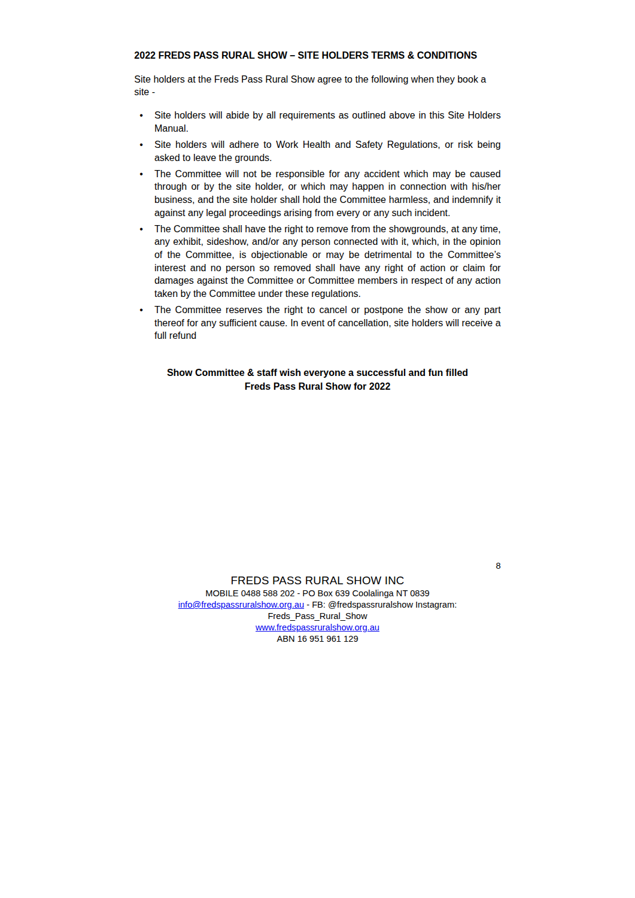2022 FREDS PASS RURAL SHOW – SITE HOLDERS TERMS & CONDITIONS
Site holders at the Freds Pass Rural Show agree to the following when they book a site -
Site holders will abide by all requirements as outlined above in this Site Holders Manual.
Site holders will adhere to Work Health and Safety Regulations, or risk being asked to leave the grounds.
The Committee will not be responsible for any accident which may be caused through or by the site holder, or which may happen in connection with his/her business, and the site holder shall hold the Committee harmless, and indemnify it against any legal proceedings arising from every or any such incident.
The Committee shall have the right to remove from the showgrounds, at any time, any exhibit, sideshow, and/or any person connected with it, which, in the opinion of the Committee, is objectionable or may be detrimental to the Committee’s interest and no person so removed shall have any right of action or claim for damages against the Committee or Committee members in respect of any action taken by the Committee under these regulations.
The Committee reserves the right to cancel or postpone the show or any part thereof for any sufficient cause. In event of cancellation, site holders will receive a full refund
Show Committee & staff wish everyone a successful and fun filled
Freds Pass Rural Show for 2022
8
FREDS PASS RURAL SHOW INC
MOBILE 0488 588 202 - PO Box 639 Coolalinga NT 0839
info@fredspassruralshow.org.au - FB: @fredspassruralshow Instagram: Freds_Pass_Rural_Show
www.fredspassruralshow.org.au
ABN 16 951 961 129